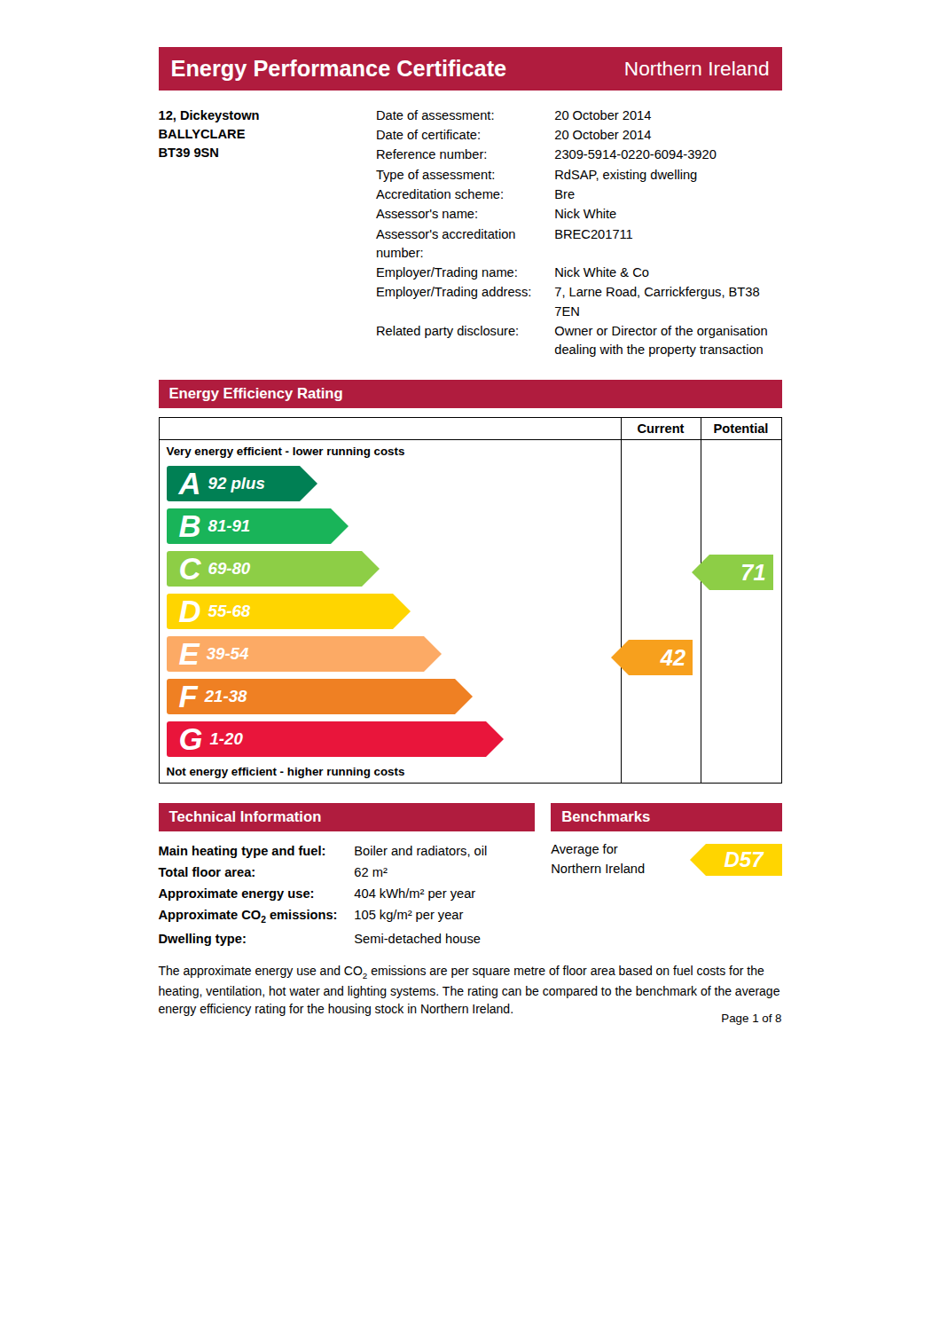Energy Performance Certificate
Northern Ireland
12, Dickeystown
BALLYCLARE
BT39 9SN
| Date of assessment: | 20 October 2014 |
| Date of certificate: | 20 October 2014 |
| Reference number: | 2309-5914-0220-6094-3920 |
| Type of assessment: | RdSAP, existing dwelling |
| Accreditation scheme: | Bre |
| Assessor's name: | Nick White |
| Assessor's accreditation number: | BREC201711 |
| Employer/Trading name: | Nick White & Co |
| Employer/Trading address: | 7, Larne Road, Carrickfergus, BT38 7EN |
| Related party disclosure: | Owner or Director of the organisation dealing with the property transaction |
Energy Efficiency Rating
Current
Potential
Very energy efficient - lower running costs
A 92 plus
B 81-91
C 69-80
D 55-68
E 39-54
F 21-38
G 1-20
Not energy efficient - higher running costs
42
71
Technical Information
| Main heating type and fuel: | Boiler and radiators, oil |
| Total floor area: | 62 m² |
| Approximate energy use: | 404 kWh/m² per year |
| Approximate CO 2 emissions: | 105 kg/m² per year |
| Dwelling type: | Semi-detached house |
Benchmarks
Average for
Northern Ireland
D57
The approximate energy use and CO2 emissions are per square metre of floor area based on fuel costs for the heating, ventilation, hot water and lighting systems. The rating can be compared to the benchmark of the average energy efficiency rating for the housing stock in Northern Ireland.
Page 1 of 8